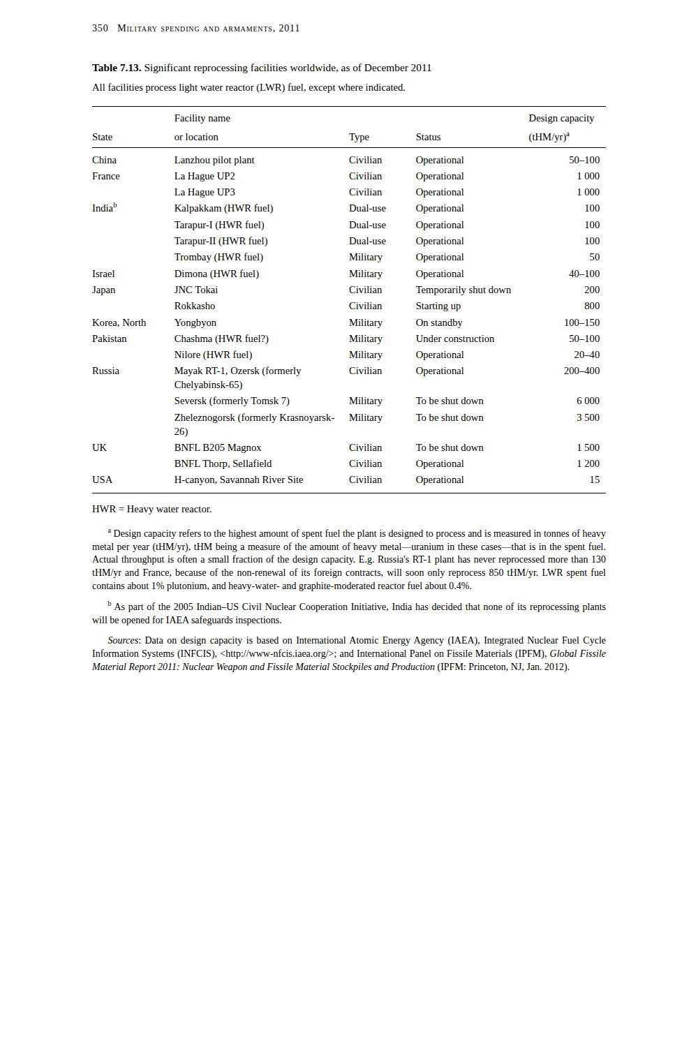350 Military spending and armaments, 2011
Table 7.13. Significant reprocessing facilities worldwide, as of December 2011
All facilities process light water reactor (LWR) fuel, except where indicated.
| | Facility name | | | Design capacity |
| --- | --- | --- | --- | --- |
| State | or location | Type | Status | (tHM/yr) a |
| China | Lanzhou pilot plant | Civilian | Operational | 50–100 |
| France | La Hague UP2 | Civilian | Operational | 1 000 |
| | La Hague UP3 | Civilian | Operational | 1 000 |
| India b | Kalpakkam (HWR fuel) | Dual-use | Operational | 100 |
| | Tarapur-I (HWR fuel) | Dual-use | Operational | 100 |
| | Tarapur-II (HWR fuel) | Dual-use | Operational | 100 |
| | Trombay (HWR fuel) | Military | Operational | 50 |
| Israel | Dimona (HWR fuel) | Military | Operational | 40–100 |
| Japan | JNC Tokai | Civilian | Temporarily shut down | 200 |
| | Rokkasho | Civilian | Starting up | 800 |
| Korea, North | Yongbyon | Military | On standby | 100–150 |
| Pakistan | Chashma (HWR fuel?) | Military | Under construction | 50–100 |
| | Nilore (HWR fuel) | Military | Operational | 20–40 |
| Russia | Mayak RT-1, Ozersk (formerly Chelyabinsk-65) | Civilian | Operational | 200–400 |
| | Seversk (formerly Tomsk 7) | Military | To be shut down | 6 000 |
| | Zheleznogorsk (formerly Krasnoyarsk-26) | Military | To be shut down | 3 500 |
| UK | BNFL B205 Magnox | Civilian | To be shut down | 1 500 |
| | BNFL Thorp, Sellafield | Civilian | Operational | 1 200 |
| USA | H-canyon, Savannah River Site | Civilian | Operational | 15 |
HWR = Heavy water reactor.
a Design capacity refers to the highest amount of spent fuel the plant is designed to process and is measured in tonnes of heavy metal per year (tHM/yr), tHM being a measure of the amount of heavy metal—uranium in these cases—that is in the spent fuel. Actual throughput is often a small fraction of the design capacity. E.g. Russia's RT-1 plant has never reprocessed more than 130 tHM/yr and France, because of the non-renewal of its foreign contracts, will soon only reprocess 850 tHM/yr. LWR spent fuel contains about 1% plutonium, and heavy-water- and graphite-moderated reactor fuel about 0.4%.
b As part of the 2005 Indian–US Civil Nuclear Cooperation Initiative, India has decided that none of its reprocessing plants will be opened for IAEA safeguards inspections.
Sources: Data on design capacity is based on International Atomic Energy Agency (IAEA), Integrated Nuclear Fuel Cycle Information Systems (INFCIS), <http://www-nfcis.iaea.org/>; and International Panel on Fissile Materials (IPFM), Global Fissile Material Report 2011: Nuclear Weapon and Fissile Material Stockpiles and Production (IPFM: Princeton, NJ, Jan. 2012).